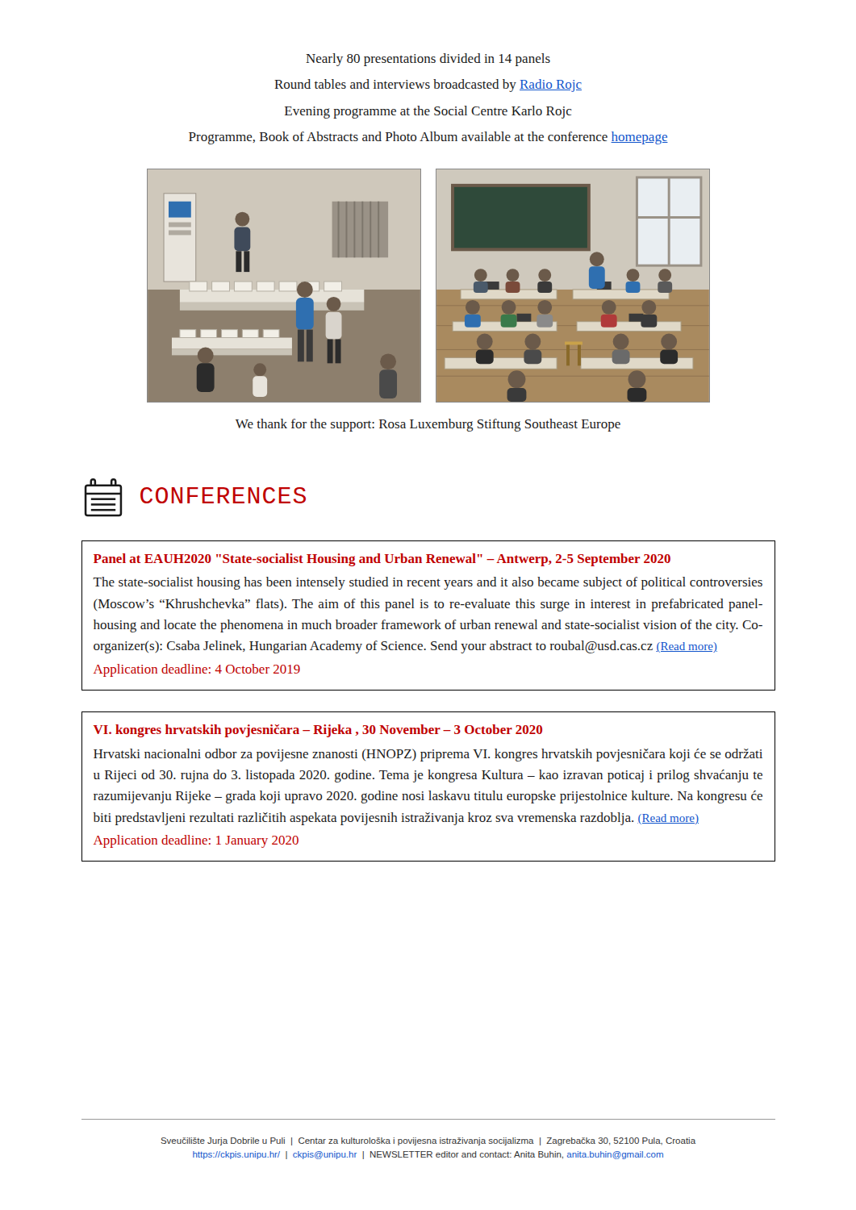Nearly 80 presentations divided in 14 panels
Round tables and interviews broadcasted by Radio Rojc
Evening programme at the Social Centre Karlo Rojc
Programme, Book of Abstracts and Photo Album available at the conference homepage
We thank for the support: Rosa Luxemburg Stiftung Southeast Europe
Conferences
Panel at EAUH2020 "State-socialist Housing and Urban Renewal" – Antwerp, 2-5 September 2020
The state-socialist housing has been intensely studied in recent years and it also became subject of political controversies (Moscow’s “Khrushchevka” flats). The aim of this panel is to re-evaluate this surge in interest in prefabricated panel-housing and locate the phenomena in much broader framework of urban renewal and state-socialist vision of the city. Co-organizer(s): Csaba Jelinek, Hungarian Academy of Science. Send your abstract to roubal@usd.cas.cz (Read more)
Application deadline: 4 October 2019
VI. kongres hrvatskih povjesničara – Rijeka , 30 November – 3 October 2020
Hrvatski nacionalni odbor za povijesne znanosti (HNOPZ) priprema VI. kongres hrvatskih povjesničara koji će se održati u Rijeci od 30. rujna do 3. listopada 2020. godine. Tema je kongresa Kultura – kao izravan poticaj i prilog shvaćanju te razumijevanju Rijeke – grada koji upravo 2020. godine nosi laskavu titulu europske prijestolnice kulture. Na kongresu će biti predstavljeni rezultati različitih aspekata povijesnih istraživanja kroz sva vremenska razdoblja. (Read more)
Application deadline: 1 January 2020
Sveučilište Jurja Dobrile u Puli | Centar za kulturološka i povijesna istraživanja socijalizma | Zagrebačka 30, 52100 Pula, Croatia
https://ckpis.unipu.hr/ | ckpis@unipu.hr | NEWSLETTER editor and contact: Anita Buhin, anita.buhin@gmail.com